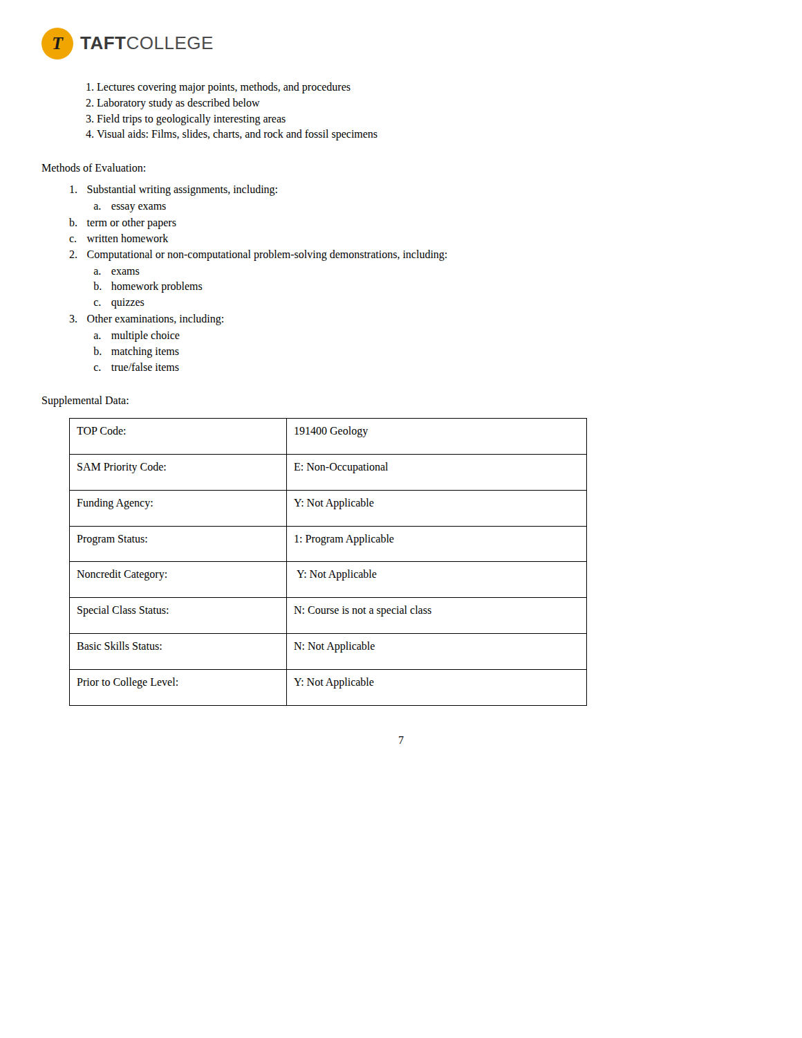T
TAFTCOLLEGE
Lectures covering major points, methods, and procedures
Laboratory study as described below
Field trips to geologically interesting areas
Visual aids: Films, slides, charts, and rock and fossil specimens
Methods of Evaluation:
1. Substantial writing assignments, including:
a. essay exams
b. term or other papers
c. written homework
2. Computational or non-computational problem-solving demonstrations, including:
a. exams
b. homework problems
c. quizzes
3. Other examinations, including:
a. multiple choice
b. matching items
c. true/false items
Supplemental Data:
| TOP Code: | 191400 Geology |
| SAM Priority Code: | E: Non-Occupational |
| Funding Agency: | Y: Not Applicable |
| Program Status: | 1: Program Applicable |
| Noncredit Category: | Y: Not Applicable |
| Special Class Status: | N: Course is not a special class |
| Basic Skills Status: | N: Not Applicable |
| Prior to College Level: | Y: Not Applicable |
7